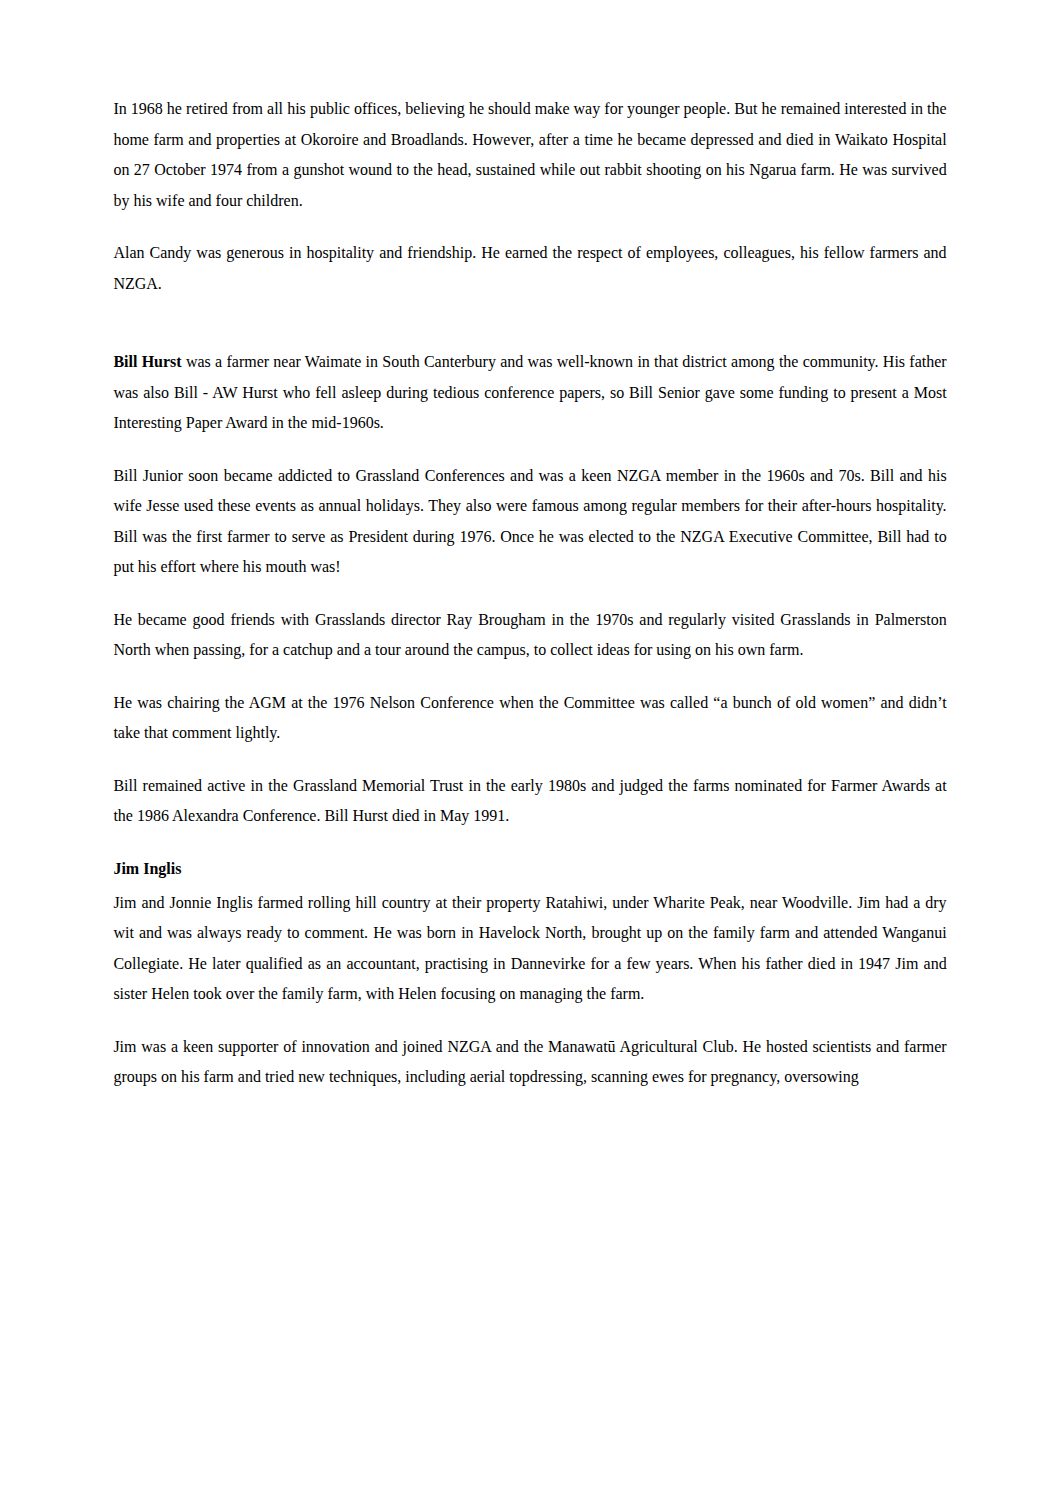In 1968 he retired from all his public offices, believing he should make way for younger people. But he remained interested in the home farm and properties at Okoroire and Broadlands. However, after a time he became depressed and died in Waikato Hospital on 27 October 1974 from a gunshot wound to the head, sustained while out rabbit shooting on his Ngarua farm. He was survived by his wife and four children.
Alan Candy was generous in hospitality and friendship. He earned the respect of employees, colleagues, his fellow farmers and NZGA.
Bill Hurst was a farmer near Waimate in South Canterbury and was well-known in that district among the community. His father was also Bill - AW Hurst who fell asleep during tedious conference papers, so Bill Senior gave some funding to present a Most Interesting Paper Award in the mid-1960s.
Bill Junior soon became addicted to Grassland Conferences and was a keen NZGA member in the 1960s and 70s. Bill and his wife Jesse used these events as annual holidays. They also were famous among regular members for their after-hours hospitality. Bill was the first farmer to serve as President during 1976. Once he was elected to the NZGA Executive Committee, Bill had to put his effort where his mouth was!
He became good friends with Grasslands director Ray Brougham in the 1970s and regularly visited Grasslands in Palmerston North when passing, for a catchup and a tour around the campus, to collect ideas for using on his own farm.
He was chairing the AGM at the 1976 Nelson Conference when the Committee was called “a bunch of old women” and didn’t take that comment lightly.
Bill remained active in the Grassland Memorial Trust in the early 1980s and judged the farms nominated for Farmer Awards at the 1986 Alexandra Conference. Bill Hurst died in May 1991.
Jim Inglis
Jim and Jonnie Inglis farmed rolling hill country at their property Ratahiwi, under Wharite Peak, near Woodville. Jim had a dry wit and was always ready to comment. He was born in Havelock North, brought up on the family farm and attended Wanganui Collegiate. He later qualified as an accountant, practising in Dannevirke for a few years. When his father died in 1947 Jim and sister Helen took over the family farm, with Helen focusing on managing the farm.
Jim was a keen supporter of innovation and joined NZGA and the Manawatū Agricultural Club. He hosted scientists and farmer groups on his farm and tried new techniques, including aerial topdressing, scanning ewes for pregnancy, oversowing